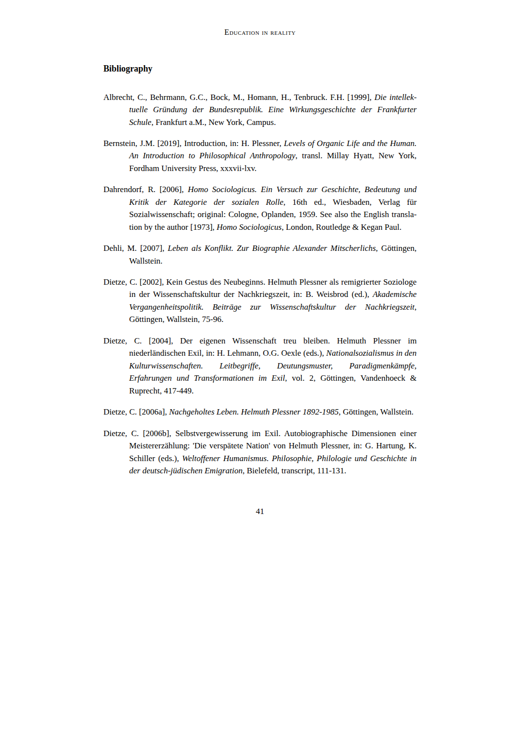Education in reality
Bibliography
Albrecht, C., Behrmann, G.C., Bock, M., Homann, H., Tenbruck. F.H. [1999], Die intellektuelle Gründung der Bundesrepublik. Eine Wirkungsgeschichte der Frankfurter Schule, Frankfurt a.M., New York, Campus.
Bernstein, J.M. [2019], Introduction, in: H. Plessner, Levels of Organic Life and the Human. An Introduction to Philosophical Anthropology, transl. Millay Hyatt, New York, Fordham University Press, xxxvii-lxv.
Dahrendorf, R. [2006], Homo Sociologicus. Ein Versuch zur Geschichte, Bedeutung und Kritik der Kategorie der sozialen Rolle, 16th ed., Wiesbaden, Verlag für Sozialwissenschaft; original: Cologne, Oplanden, 1959. See also the English translation by the author [1973], Homo Sociologicus, London, Routledge & Kegan Paul.
Dehli, M. [2007], Leben als Konflikt. Zur Biographie Alexander Mitscherlichs, Göttingen, Wallstein.
Dietze, C. [2002], Kein Gestus des Neubeginns. Helmuth Plessner als remigrierter Soziologe in der Wissenschaftskultur der Nachkriegszeit, in: B. Weisbrod (ed.), Akademische Vergangenheitspolitik. Beiträge zur Wissenschaftskultur der Nachkriegszeit, Göttingen, Wallstein, 75-96.
Dietze, C. [2004], Der eigenen Wissenschaft treu bleiben. Helmuth Plessner im niederländischen Exil, in: H. Lehmann, O.G. Oexle (eds.), Nationalsozialismus in den Kulturwissenschaften. Leitbegriffe, Deutungsmuster, Paradigmenkämpfe, Erfahrungen und Transformationen im Exil, vol. 2, Göttingen, Vandenhoeck & Ruprecht, 417-449.
Dietze, C. [2006a], Nachgeholtes Leben. Helmuth Plessner 1892-1985, Göttingen, Wallstein.
Dietze, C. [2006b], Selbstvergewisserung im Exil. Autobiographische Dimensionen einer Meistererzählung: 'Die verspätete Nation' von Helmuth Plessner, in: G. Hartung, K. Schiller (eds.), Weltoffener Humanismus. Philosophie, Philologie und Geschichte in der deutsch-jüdischen Emigration, Bielefeld, transcript, 111-131.
41